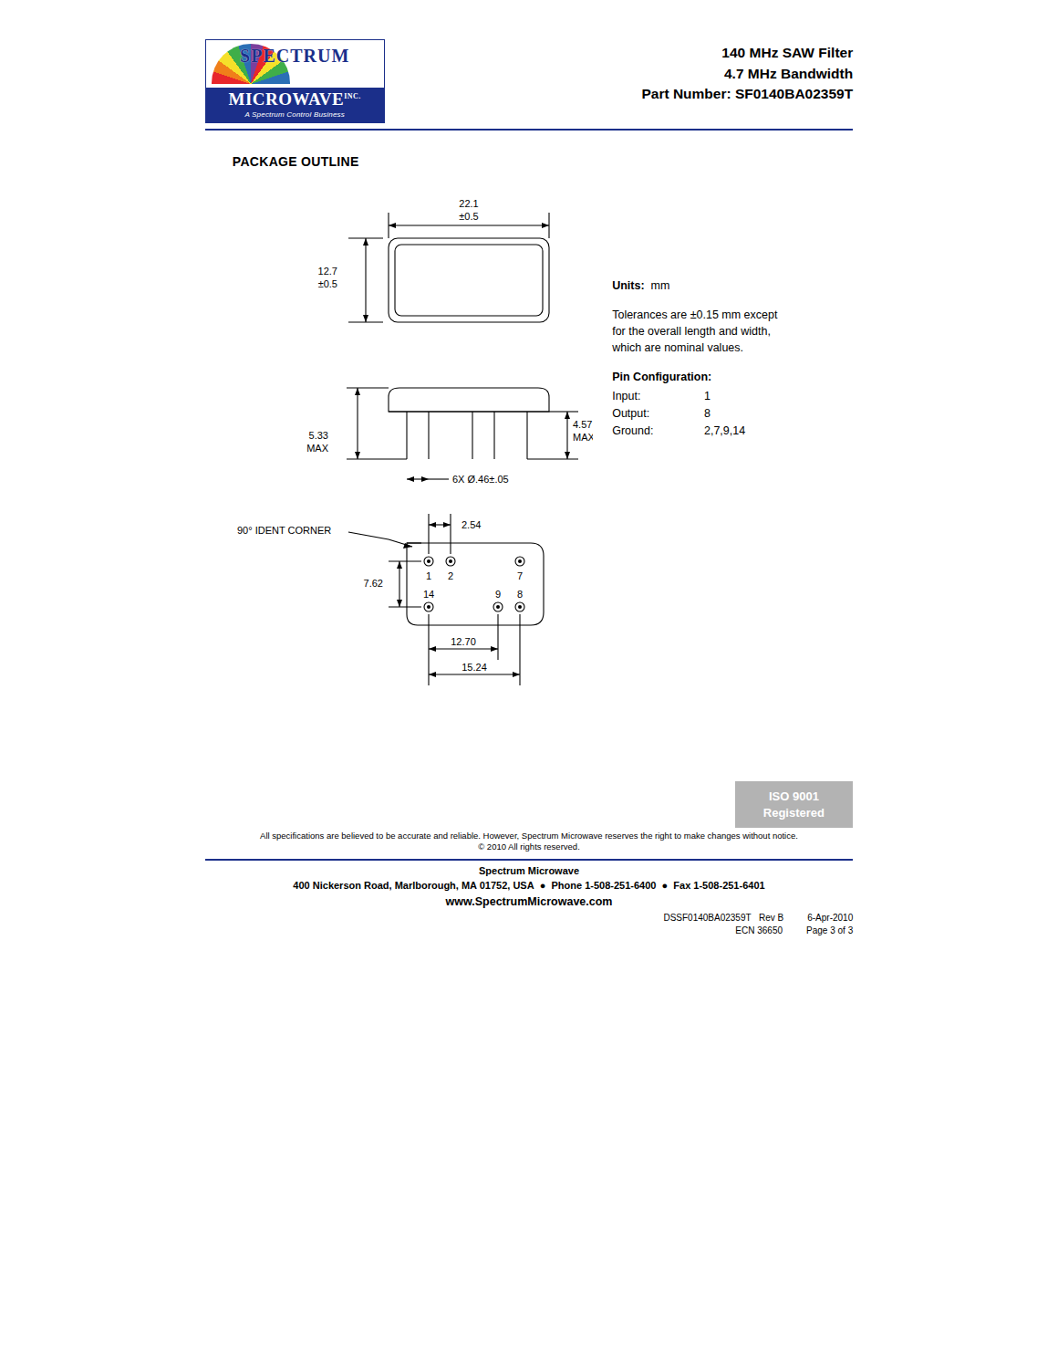SPECTRUM
MICROWAVEINC.
A Spectrum Control Business
140 MHz SAW Filter
4.7 MHz Bandwidth
Part Number: SF0140BA02359T
PACKAGE OUTLINE
22.1 ±0.5 12.7 ±0.5 4.57 MAX 5.33 MAX 6X Ø.46±.05 1 2 7 14 9 8 90° IDENT CORNER 2.54 7.62 12.70 15.24
Units: mm
Tolerances are ±0.15 mm except
for the overall length and width,
which are nominal values.
Pin Configuration:
| Input: | 1 |
| Output: | 8 |
| Ground: | 2,7,9,14 |
ISO 9001
Registered
All specifications are believed to be accurate and reliable. However, Spectrum Microwave reserves the right to make changes without notice.
© 2010 All rights reserved.
Spectrum Microwave
400 Nickerson Road, Marlborough, MA 01752, USA ● Phone 1-508-251-6400 ● Fax 1-508-251-6401
www.SpectrumMicrowave.com
DSSF0140BA02359T Rev B 6-Apr-2010
ECN 36650 Page 3 of 3